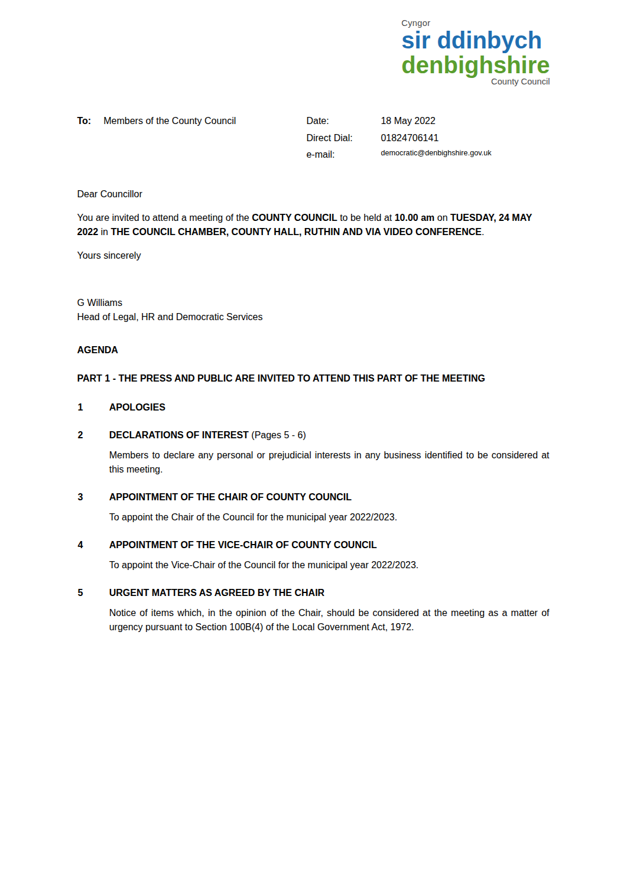Cyngor
sir ddinbych
denbighshire
County Council
| To: | Members of the County Council | Date: | 18 May 2022 |
| | | Direct Dial: | 01824706141 |
| | | e-mail: | democratic@denbighshire.gov.uk |
Dear Councillor
You are invited to attend a meeting of the COUNTY COUNCIL to be held at 10.00 am on TUESDAY, 24 MAY 2022 in THE COUNCIL CHAMBER, COUNTY HALL, RUTHIN AND VIA VIDEO CONFERENCE.
Yours sincerely
G Williams
Head of Legal, HR and Democratic Services
AGENDA
PART 1 - THE PRESS AND PUBLIC ARE INVITED TO ATTEND THIS PART OF THE MEETING
| 1 | APOLOGIES |
| 2 | DECLARATIONS OF INTEREST (Pages 5 - 6) Members to declare any personal or prejudicial interests in any business identified to be considered at this meeting. |
| 3 | APPOINTMENT OF THE CHAIR OF COUNTY COUNCIL To appoint the Chair of the Council for the municipal year 2022/2023. |
| 4 | APPOINTMENT OF THE VICE-CHAIR OF COUNTY COUNCIL To appoint the Vice-Chair of the Council for the municipal year 2022/2023. |
| 5 | URGENT MATTERS AS AGREED BY THE CHAIR Notice of items which, in the opinion of the Chair, should be considered at the meeting as a matter of urgency pursuant to Section 100B(4) of the Local Government Act, 1972. |